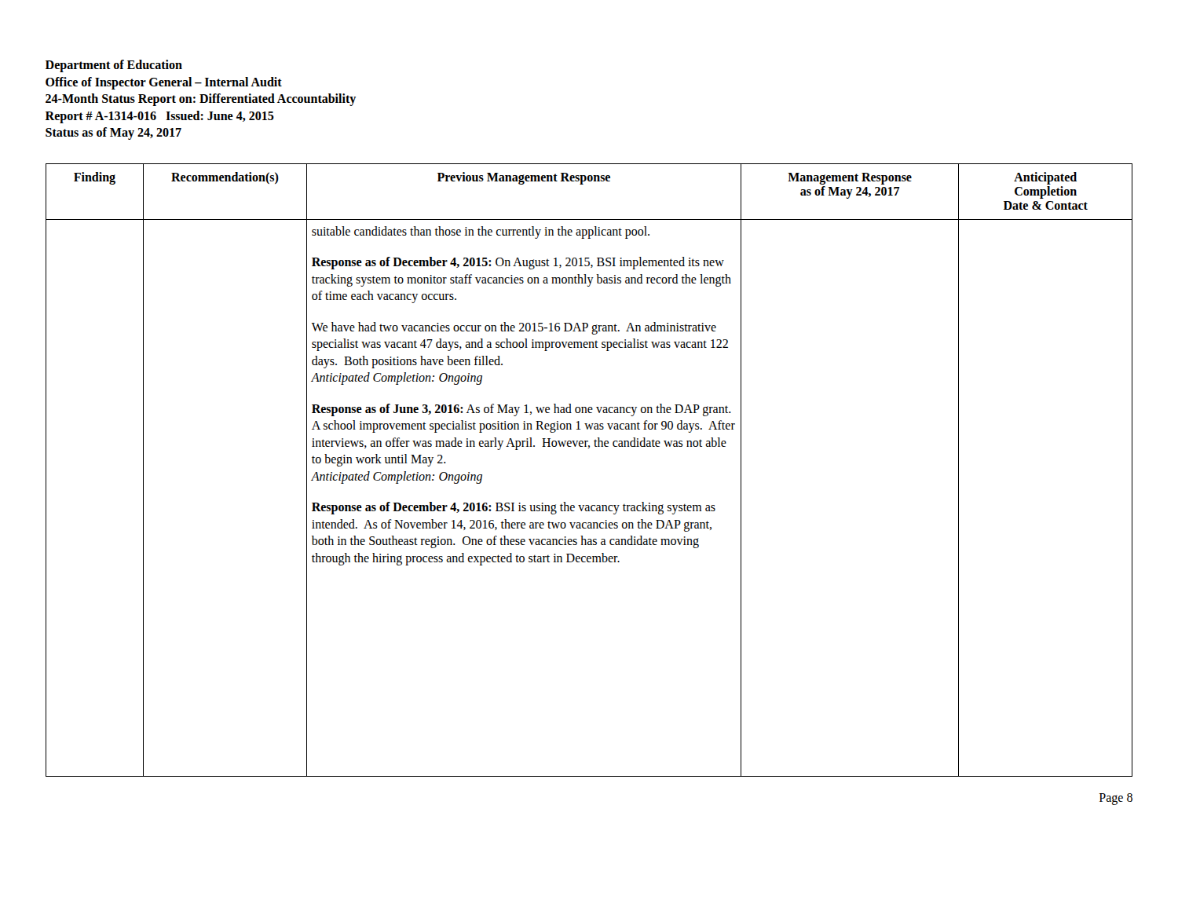Department of Education
Office of Inspector General – Internal Audit
24-Month Status Report on: Differentiated Accountability
Report # A-1314-016 Issued: June 4, 2015
Status as of May 24, 2017
| Finding | Recommendation(s) | Previous Management Response | Management Response as of May 24, 2017 | Anticipated Completion Date & Contact |
| --- | --- | --- | --- | --- |
| | | suitable candidates than those in the currently in the applicant pool. Response as of December 4, 2015: On August 1, 2015, BSI implemented its new tracking system to monitor staff vacancies on a monthly basis and record the length of time each vacancy occurs. We have had two vacancies occur on the 2015-16 DAP grant. An administrative specialist was vacant 47 days, and a school improvement specialist was vacant 122 days. Both positions have been filled. Anticipated Completion: Ongoing Response as of June 3, 2016: As of May 1, we had one vacancy on the DAP grant. A school improvement specialist position in Region 1 was vacant for 90 days. After interviews, an offer was made in early April. However, the candidate was not able to begin work until May 2. Anticipated Completion: Ongoing Response as of December 4, 2016: BSI is using the vacancy tracking system as intended. As of November 14, 2016, there are two vacancies on the DAP grant, both in the Southeast region. One of these vacancies has a candidate moving through the hiring process and expected to start in December. | | |
Page 8